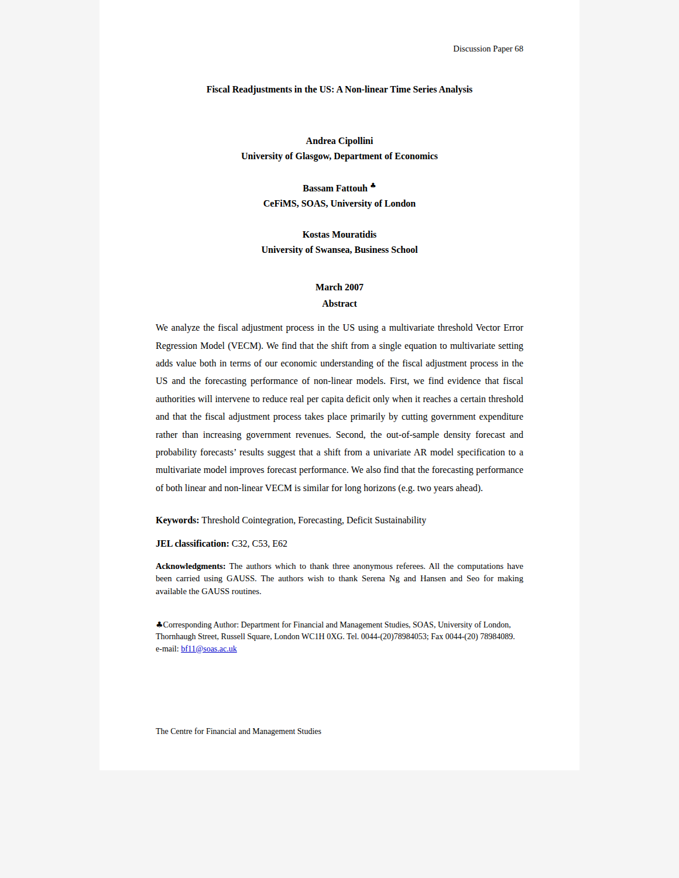Discussion Paper 68
Fiscal Readjustments in the US: A Non-linear Time Series Analysis
Andrea Cipollini University of Glasgow, Department of Economics
Bassam Fattouh ♣ CeFiMS, SOAS, University of London
Kostas Mouratidis University of Swansea, Business School
March 2007
Abstract
We analyze the fiscal adjustment process in the US using a multivariate threshold Vector Error Regression Model (VECM). We find that the shift from a single equation to multivariate setting adds value both in terms of our economic understanding of the fiscal adjustment process in the US and the forecasting performance of non-linear models. First, we find evidence that fiscal authorities will intervene to reduce real per capita deficit only when it reaches a certain threshold and that the fiscal adjustment process takes place primarily by cutting government expenditure rather than increasing government revenues. Second, the out-of-sample density forecast and probability forecasts’ results suggest that a shift from a univariate AR model specification to a multivariate model improves forecast performance. We also find that the forecasting performance of both linear and non-linear VECM is similar for long horizons (e.g. two years ahead).
Keywords: Threshold Cointegration, Forecasting, Deficit Sustainability
JEL classification: C32, C53, E62
Acknowledgments: The authors which to thank three anonymous referees. All the computations have been carried using GAUSS. The authors wish to thank Serena Ng and Hansen and Seo for making available the GAUSS routines.
♣Corresponding Author: Department for Financial and Management Studies, SOAS, University of London, Thornhaugh Street, Russell Square, London WC1H 0XG. Tel. 0044-(20)78984053; Fax 0044-(20) 78984089. e-mail: bf11@soas.ac.uk
The Centre for Financial and Management Studies